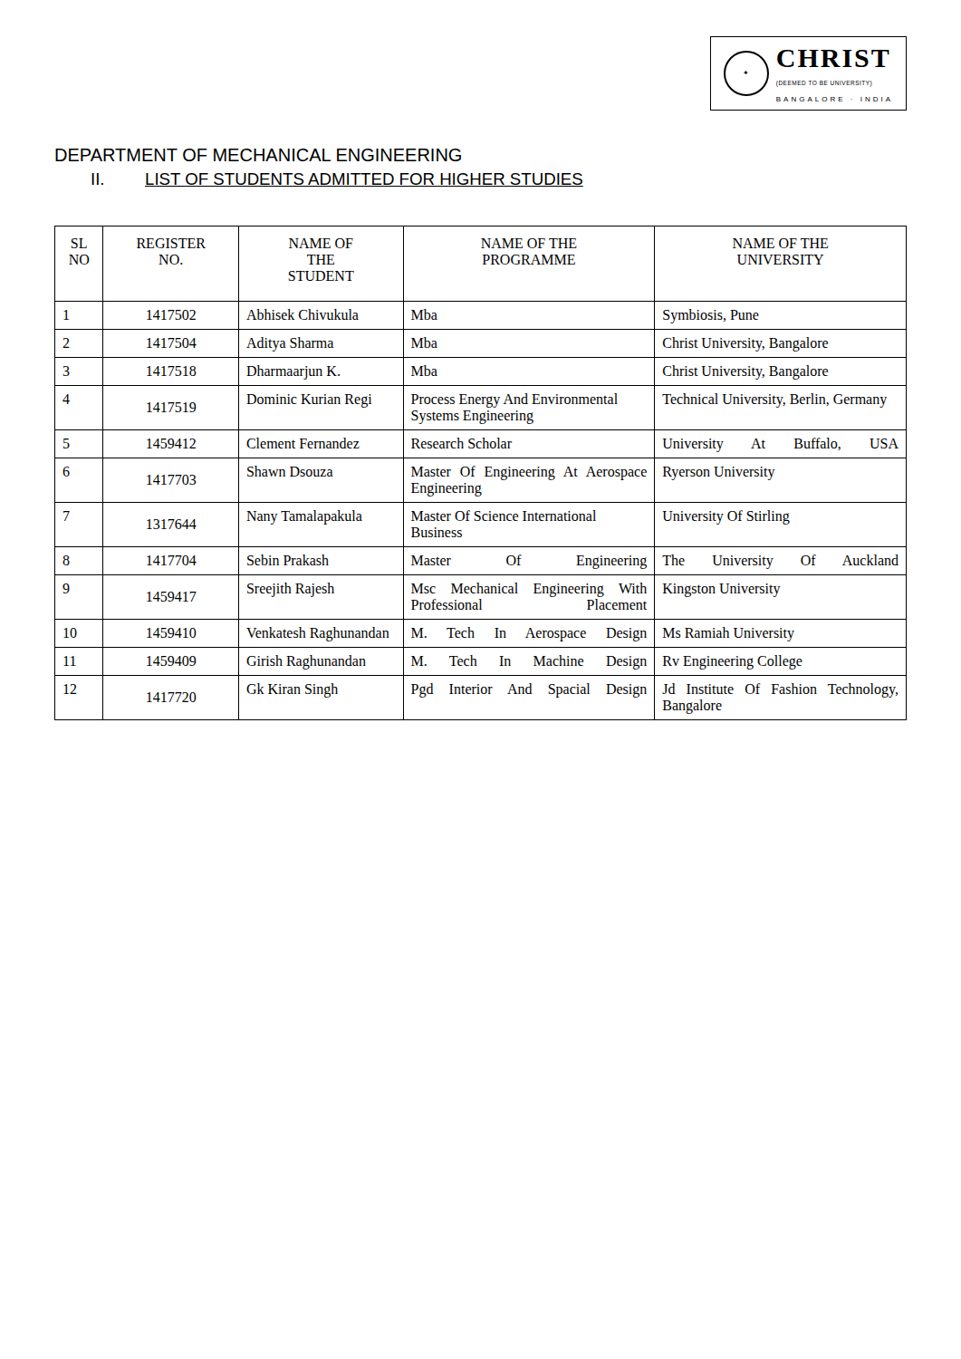✦ CHRIST
(DEEMED TO BE UNIVERSITY)
BANGALORE · INDIA
DEPARTMENT OF MECHANICAL ENGINEERING
II. LIST OF STUDENTS ADMITTED FOR HIGHER STUDIES
| SL NO | REGISTER NO. | NAME OF THE STUDENT | NAME OF THE PROGRAMME | NAME OF THE UNIVERSITY |
| --- | --- | --- | --- | --- |
| 1 | 1417502 | Abhisek Chivukula | Mba | Symbiosis, Pune |
| 2 | 1417504 | Aditya Sharma | Mba | Christ University, Bangalore |
| 3 | 1417518 | Dharmaarjun K. | Mba | Christ University, Bangalore |
| 4 | 1417519 | Dominic Kurian Regi | Process Energy And Environmental Systems Engineering | Technical University, Berlin, Germany |
| 5 | 1459412 | Clement Fernandez | Research Scholar | University At Buffalo, USA |
| 6 | 1417703 | Shawn Dsouza | Master Of Engineering At Aerospace Engineering | Ryerson University |
| 7 | 1317644 | Nany Tamalapakula | Master Of Science International Business | University Of Stirling |
| 8 | 1417704 | Sebin Prakash | Master Of Engineering | The University Of Auckland |
| 9 | 1459417 | Sreejith Rajesh | Msc Mechanical Engineering With Professional Placement | Kingston University |
| 10 | 1459410 | Venkatesh Raghunandan | M. Tech In Aerospace Design | Ms Ramiah University |
| 11 | 1459409 | Girish Raghunandan | M. Tech In Machine Design | Rv Engineering College |
| 12 | 1417720 | Gk Kiran Singh | Pgd Interior And Spacial Design | Jd Institute Of Fashion Technology, Bangalore |